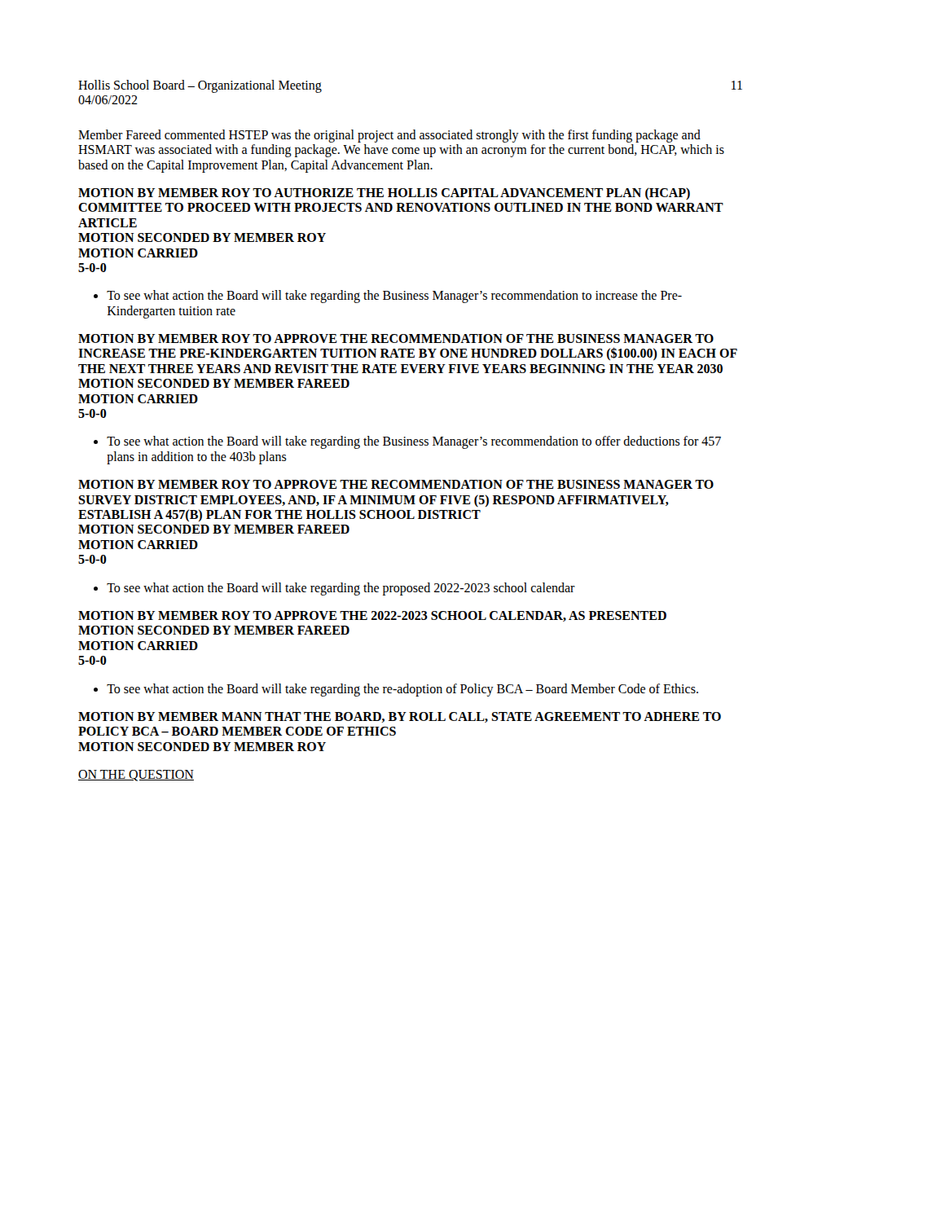Hollis School Board – Organizational Meeting
04/06/2022
11
Member Fareed commented HSTEP was the original project and associated strongly with the first funding package and HSMART was associated with a funding package. We have come up with an acronym for the current bond, HCAP, which is based on the Capital Improvement Plan, Capital Advancement Plan.
MOTION BY MEMBER ROY TO AUTHORIZE THE HOLLIS CAPITAL ADVANCEMENT PLAN (HCAP) COMMITTEE TO PROCEED WITH PROJECTS AND RENOVATIONS OUTLINED IN THE BOND WARRANT ARTICLE MOTION SECONDED BY MEMBER ROY MOTION CARRIED 5-0-0
To see what action the Board will take regarding the Business Manager’s recommendation to increase the Pre-Kindergarten tuition rate
MOTION BY MEMBER ROY TO APPROVE THE RECOMMENDATION OF THE BUSINESS MANAGER TO INCREASE THE PRE-KINDERGARTEN TUITION RATE BY ONE HUNDRED DOLLARS ($100.00) IN EACH OF THE NEXT THREE YEARS AND REVISIT THE RATE EVERY FIVE YEARS BEGINNING IN THE YEAR 2030 MOTION SECONDED BY MEMBER FAREED MOTION CARRIED 5-0-0
To see what action the Board will take regarding the Business Manager’s recommendation to offer deductions for 457 plans in addition to the 403b plans
MOTION BY MEMBER ROY TO APPROVE THE RECOMMENDATION OF THE BUSINESS MANAGER TO SURVEY DISTRICT EMPLOYEES, AND, IF A MINIMUM OF FIVE (5) RESPOND AFFIRMATIVELY, ESTABLISH A 457(B) PLAN FOR THE HOLLIS SCHOOL DISTRICT MOTION SECONDED BY MEMBER FAREED MOTION CARRIED 5-0-0
To see what action the Board will take regarding the proposed 2022-2023 school calendar
MOTION BY MEMBER ROY TO APPROVE THE 2022-2023 SCHOOL CALENDAR, AS PRESENTED MOTION SECONDED BY MEMBER FAREED MOTION CARRIED 5-0-0
To see what action the Board will take regarding the re-adoption of Policy BCA – Board Member Code of Ethics.
MOTION BY MEMBER MANN THAT THE BOARD, BY ROLL CALL, STATE AGREEMENT TO ADHERE TO POLICY BCA – BOARD MEMBER CODE OF ETHICS MOTION SECONDED BY MEMBER ROY
ON THE QUESTION